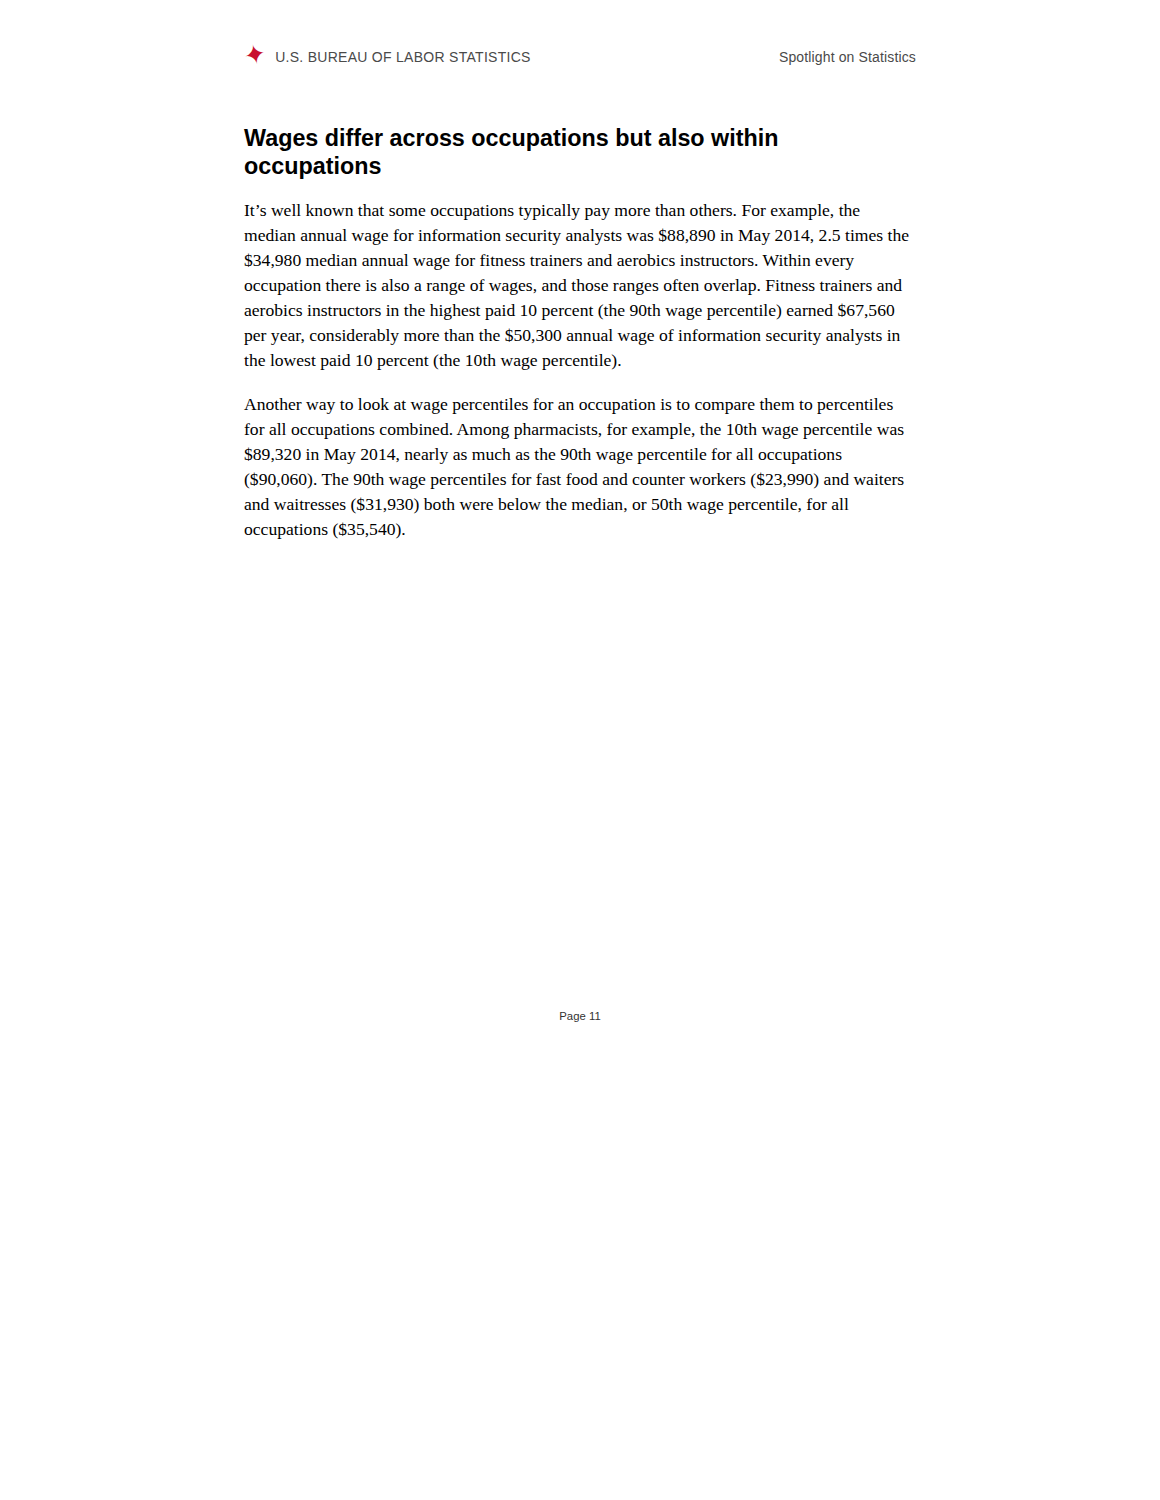✦ U.S. Bureau of Labor Statistics
Spotlight on Statistics
Wages differ across occupations but also within occupations
It’s well known that some occupations typically pay more than others. For example, the median annual wage for information security analysts was $88,890 in May 2014, 2.5 times the $34,980 median annual wage for fitness trainers and aerobics instructors. Within every occupation there is also a range of wages, and those ranges often overlap. Fitness trainers and aerobics instructors in the highest paid 10 percent (the 90th wage percentile) earned $67,560 per year, considerably more than the $50,300 annual wage of information security analysts in the lowest paid 10 percent (the 10th wage percentile).
Another way to look at wage percentiles for an occupation is to compare them to percentiles for all occupations combined. Among pharmacists, for example, the 10th wage percentile was $89,320 in May 2014, nearly as much as the 90th wage percentile for all occupations ($90,060). The 90th wage percentiles for fast food and counter workers ($23,990) and waiters and waitresses ($31,930) both were below the median, or 50th wage percentile, for all occupations ($35,540).
Page 11